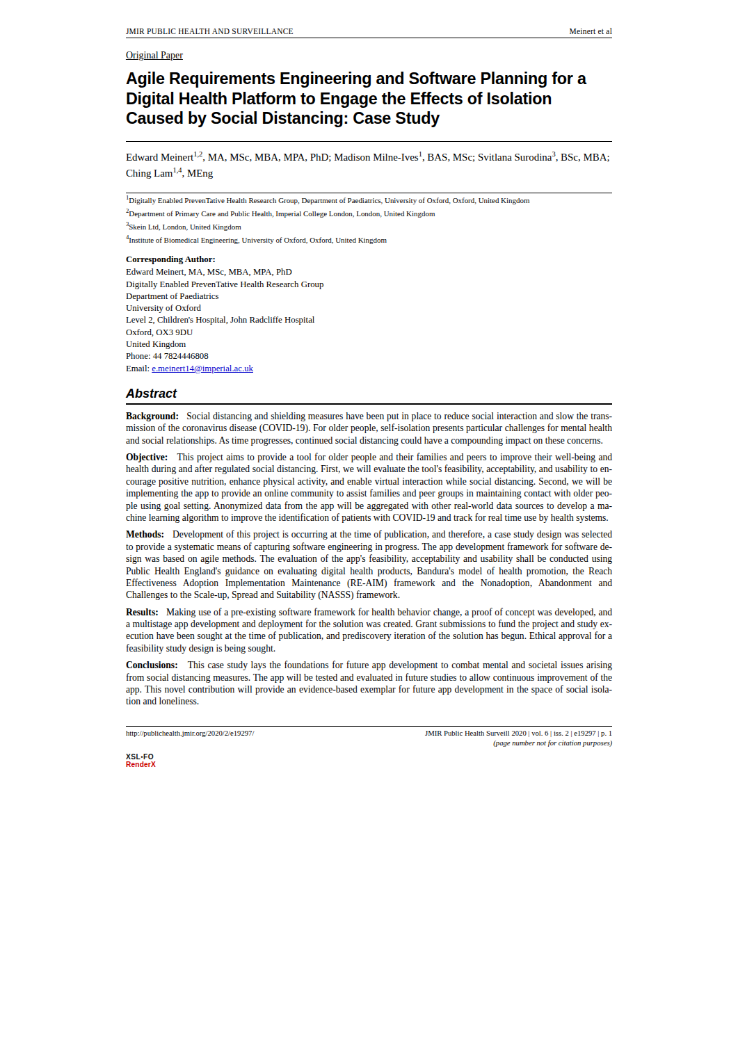JMIR Public Health and Surveillance
Meinert et al
Original Paper
Agile Requirements Engineering and Software Planning for a Digital Health Platform to Engage the Effects of Isolation Caused by Social Distancing: Case Study
Edward Meinert1,2, MA, MSc, MBA, MPA, PhD; Madison Milne-Ives1, BAS, MSc; Svitlana Surodina3, BSc, MBA; Ching Lam1,4, MEng
1Digitally Enabled PrevenTative Health Research Group, Department of Paediatrics, University of Oxford, Oxford, United Kingdom
2Department of Primary Care and Public Health, Imperial College London, London, United Kingdom
3Skein Ltd, London, United Kingdom
4Institute of Biomedical Engineering, University of Oxford, Oxford, United Kingdom
Corresponding Author:
Edward Meinert, MA, MSc, MBA, MPA, PhD
Digitally Enabled PrevenTative Health Research Group
Department of Paediatrics
University of Oxford
Level 2, Children's Hospital, John Radcliffe Hospital
Oxford, OX3 9DU
United Kingdom
Phone: 44 7824446808
Email: e.meinert14@imperial.ac.uk
Abstract
Background: Social distancing and shielding measures have been put in place to reduce social interaction and slow the transmission of the coronavirus disease (COVID-19). For older people, self-isolation presents particular challenges for mental health and social relationships. As time progresses, continued social distancing could have a compounding impact on these concerns.
Objective: This project aims to provide a tool for older people and their families and peers to improve their well-being and health during and after regulated social distancing. First, we will evaluate the tool's feasibility, acceptability, and usability to encourage positive nutrition, enhance physical activity, and enable virtual interaction while social distancing. Second, we will be implementing the app to provide an online community to assist families and peer groups in maintaining contact with older people using goal setting. Anonymized data from the app will be aggregated with other real-world data sources to develop a machine learning algorithm to improve the identification of patients with COVID-19 and track for real time use by health systems.
Methods: Development of this project is occurring at the time of publication, and therefore, a case study design was selected to provide a systematic means of capturing software engineering in progress. The app development framework for software design was based on agile methods. The evaluation of the app's feasibility, acceptability and usability shall be conducted using Public Health England's guidance on evaluating digital health products, Bandura's model of health promotion, the Reach Effectiveness Adoption Implementation Maintenance (RE-AIM) framework and the Nonadoption, Abandonment and Challenges to the Scale-up, Spread and Suitability (NASSS) framework.
Results: Making use of a pre-existing software framework for health behavior change, a proof of concept was developed, and a multistage app development and deployment for the solution was created. Grant submissions to fund the project and study execution have been sought at the time of publication, and prediscovery iteration of the solution has begun. Ethical approval for a feasibility study design is being sought.
Conclusions: This case study lays the foundations for future app development to combat mental and societal issues arising from social distancing measures. The app will be tested and evaluated in future studies to allow continuous improvement of the app. This novel contribution will provide an evidence-based exemplar for future app development in the space of social isolation and loneliness.
http://publichealth.jmir.org/2020/2/e19297/
JMIR Public Health Surveill 2020 | vol. 6 | iss. 2 | e19297 | p. 1
(page number not for citation purposes)
XSL•FO
RenderX